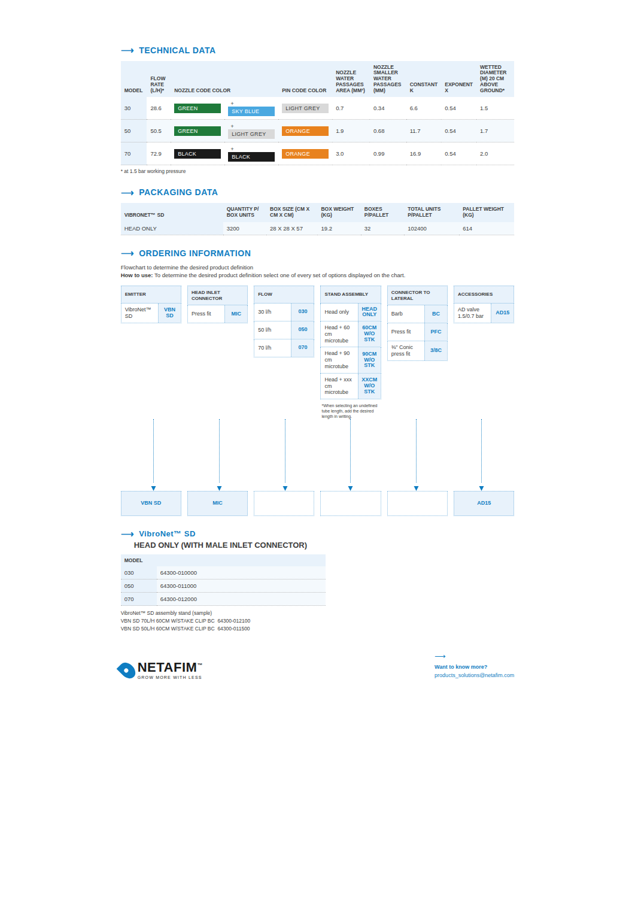⟶ TECHNICAL DATA
| MODEL | FLOW RATE (L/H)* | NOZZLE CODE COLOR | PIN CODE COLOR | NOZZLE WATER PASSAGES AREA (MM²) | NOZZLE SMALLER WATER PASSAGES (MM) | CONSTANT K | EXPONENT X | WETTED DIAMETER (M) 20 CM ABOVE GROUND* |
| --- | --- | --- | --- | --- | --- | --- | --- | --- |
| 30 | 28.6 | GREEN | + SKY BLUE | LIGHT GREY | 0.7 | 0.34 | 6.6 | 0.54 | 1.5 |
| 50 | 50.5 | GREEN | + LIGHT GREY | ORANGE | 1.9 | 0.68 | 11.7 | 0.54 | 1.7 |
| 70 | 72.9 | BLACK | + BLACK | ORANGE | 3.0 | 0.99 | 16.9 | 0.54 | 2.0 |
* at 1.5 bar working pressure
⟶ PACKAGING DATA
| VIBRONET™ SD | QUANTITY P/ BOX UNITS | BOX SIZE (CM X CM X CM) | BOX WEIGHT (KG) | BOXES P/PALLET | TOTAL UNITS P/PALLET | PALLET WEIGHT (KG) |
| --- | --- | --- | --- | --- | --- | --- |
| HEAD ONLY | 3200 | 28 X 28 X 57 | 19.2 | 32 | 102400 | 614 |
⟶ ORDERING INFORMATION
Flowchart to determine the desired product definition
How to use: To determine the desired product definition select one of every set of options displayed on the chart.
EMITTER
VibroNet™ SD
VBN SD
HEAD INLET CONNECTOR
Press fit
MIC
FLOW
30 l/h
030
50 l/h
050
70 l/h
070
STAND ASSEMBLY
Head only
HEAD ONLY
Head + 60 cm microtube
60CM W/O STK
Head + 90 cm microtube
90CM W/O STK
Head + xxx cm microtube
XXCM W/O STK
*When selecting an undefined tube length, add the desired length in writing.
CONNECTOR TO LATERAL
Barb
BC
Press fit
PFC
⅜" Conic press fit
3/8C
ACCESSORIES
AD valve 1.5/0.7 bar
AD15
VBN SD
MIC
AD15
⟶ VibroNet™ SD
HEAD ONLY (WITH MALE INLET CONNECTOR)
| MODEL | |
| --- | --- |
| 030 | 64300-010000 |
| 050 | 64300-011000 |
| 070 | 64300-012000 |
VibroNet™ SD assembly stand (sample)
VBN SD 70L/H 60CM W/STAKE CLIP BC 64300-012100
VBN SD 50L/H 60CM W/STAKE CLIP BC 64300-011500
NETAFIM™
GROW MORE WITH LESS
⟶ Want to know more?
products_solutions@netafim.com